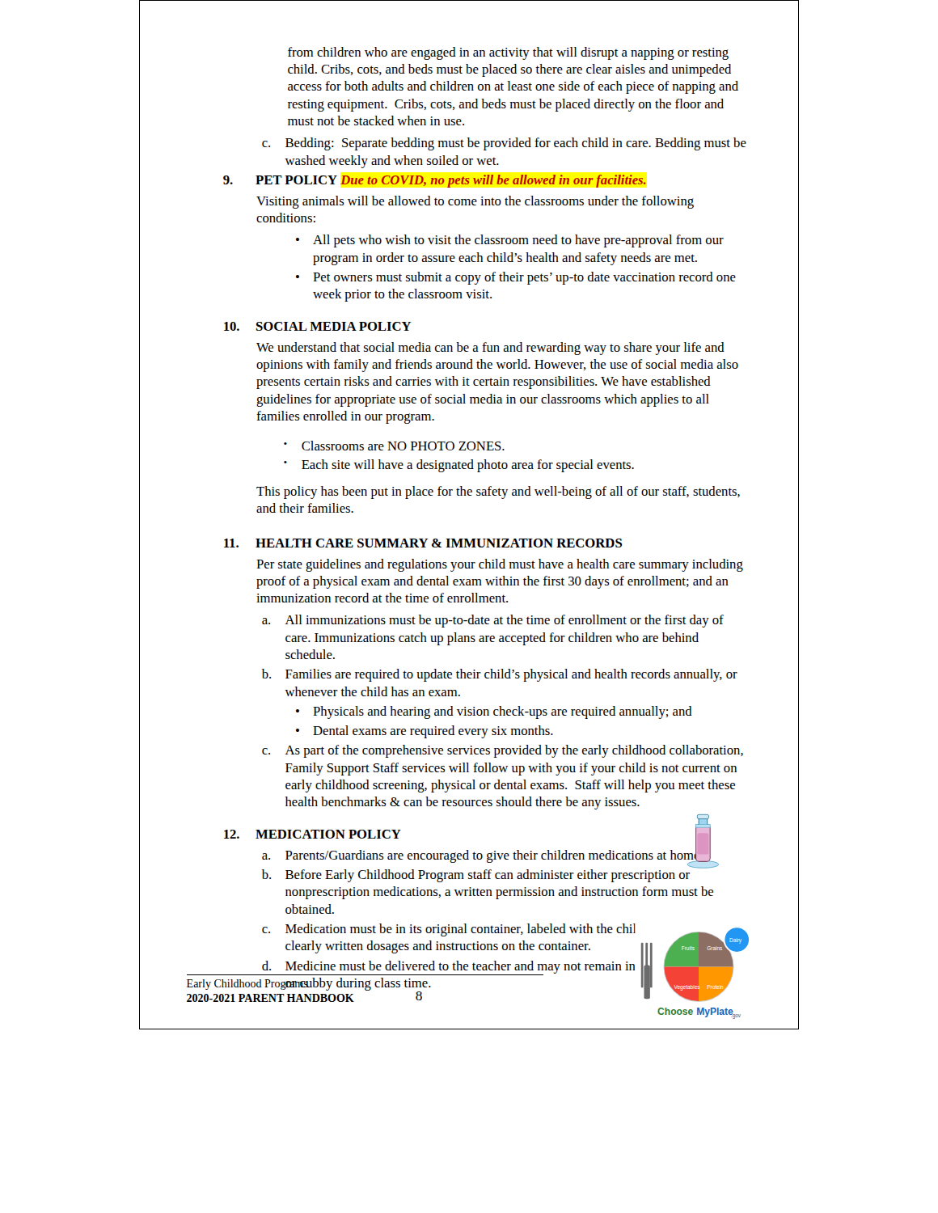from children who are engaged in an activity that will disrupt a napping or resting child. Cribs, cots, and beds must be placed so there are clear aisles and unimpeded access for both adults and children on at least one side of each piece of napping and resting equipment. Cribs, cots, and beds must be placed directly on the floor and must not be stacked when in use.
c. Bedding: Separate bedding must be provided for each child in care. Bedding must be washed weekly and when soiled or wet.
9. PET POLICY Due to COVID, no pets will be allowed in our facilities.
Visiting animals will be allowed to come into the classrooms under the following conditions:
All pets who wish to visit the classroom need to have pre-approval from our program in order to assure each child’s health and safety needs are met.
Pet owners must submit a copy of their pets’ up-to date vaccination record one week prior to the classroom visit.
10. SOCIAL MEDIA POLICY
We understand that social media can be a fun and rewarding way to share your life and opinions with family and friends around the world. However, the use of social media also presents certain risks and carries with it certain responsibilities. We have established guidelines for appropriate use of social media in our classrooms which applies to all families enrolled in our program.
Classrooms are NO PHOTO ZONES.
Each site will have a designated photo area for special events.
This policy has been put in place for the safety and well-being of all of our staff, students, and their families.
11. HEALTH CARE SUMMARY & IMMUNIZATION RECORDS
Per state guidelines and regulations your child must have a health care summary including proof of a physical exam and dental exam within the first 30 days of enrollment; and an immunization record at the time of enrollment.
a. All immunizations must be up-to-date at the time of enrollment or the first day of care. Immunizations catch up plans are accepted for children who are behind schedule.
b. Families are required to update their child’s physical and health records annually, or whenever the child has an exam.
Physicals and hearing and vision check-ups are required annually; and
Dental exams are required every six months.
c. As part of the comprehensive services provided by the early childhood collaboration, Family Support Staff services will follow up with you if your child is not current on early childhood screening, physical or dental exams. Staff will help you meet these health benchmarks & can be resources should there be any issues.
12. MEDICATION POLICY
a. Parents/Guardians are encouraged to give their children medications at home.
b. Before Early Childhood Program staff can administer either prescription or nonprescription medications, a written permission and instruction form must be obtained.
c. Medication must be in its original container, labeled with the child’s name, with clearly written dosages and instructions on the container.
d. Medicine must be delivered to the teacher and may not remain in the child’s backpack or cubby during class time.
Fruits Grains Vegetables Protein Dairy Choose MyPlate .gov
Early Childhood Programs
2020-2021 PARENT HANDBOOK
8